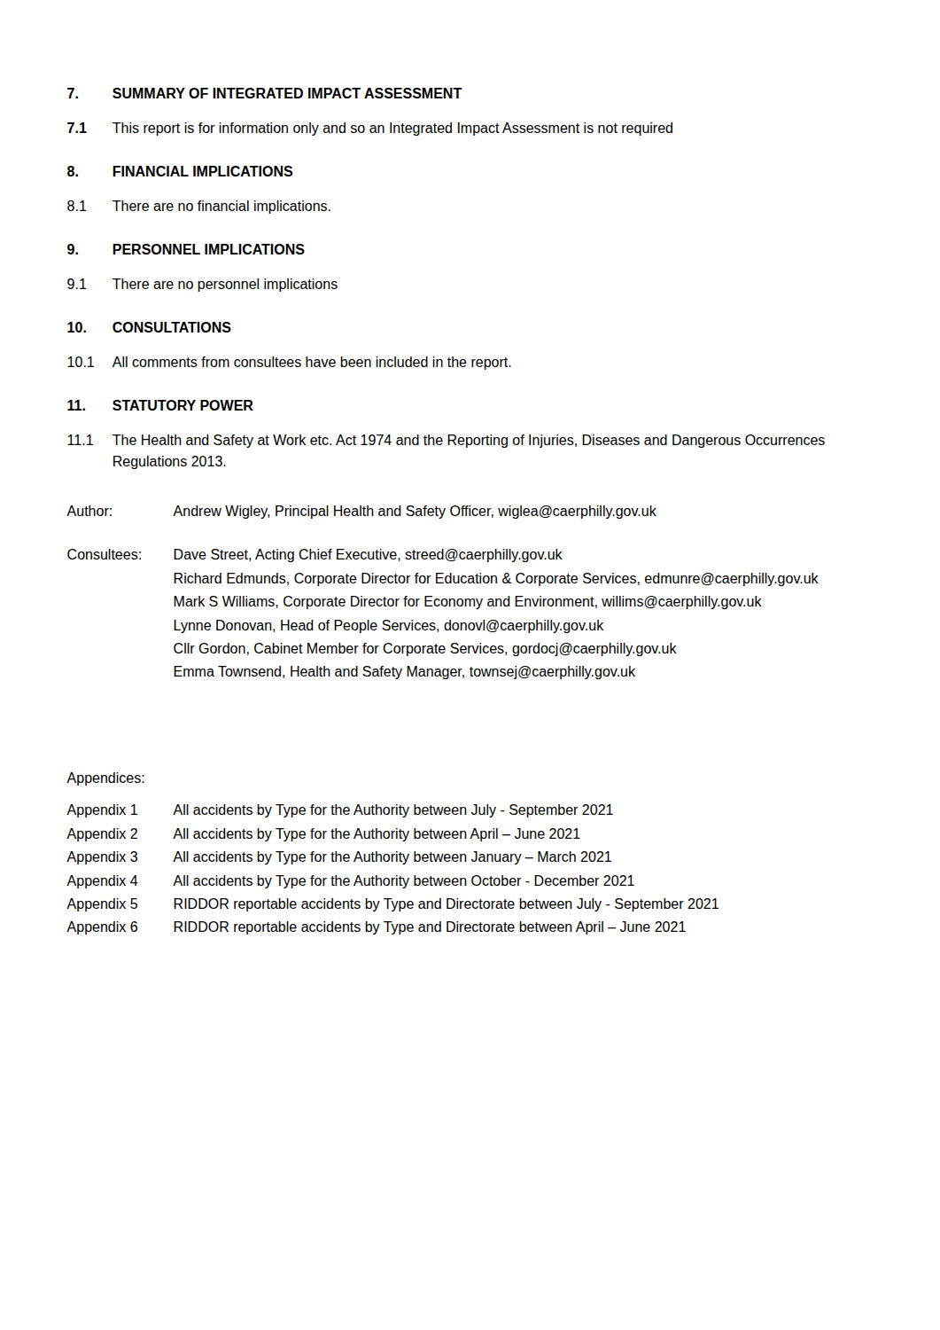7. Summary of Integrated Impact Assessment
7.1 This report is for information only and so an Integrated Impact Assessment is not required
8. Financial Implications
8.1 There are no financial implications.
9. Personnel Implications
9.1 There are no personnel implications
10. Consultations
10.1 All comments from consultees have been included in the report.
11. Statutory Power
11.1 The Health and Safety at Work etc. Act 1974 and the Reporting of Injuries, Diseases and Dangerous Occurrences Regulations 2013.
Author:
Andrew Wigley, Principal Health and Safety Officer, wiglea@caerphilly.gov.uk
Consultees:
Dave Street, Acting Chief Executive, streed@caerphilly.gov.uk
Richard Edmunds, Corporate Director for Education & Corporate Services, edmunre@caerphilly.gov.uk
Mark S Williams, Corporate Director for Economy and Environment, willims@caerphilly.gov.uk
Lynne Donovan, Head of People Services, donovl@caerphilly.gov.uk
Cllr Gordon, Cabinet Member for Corporate Services, gordocj@caerphilly.gov.uk
Emma Townsend, Health and Safety Manager, townsej@caerphilly.gov.uk
Appendices:
Appendix 1
All accidents by Type for the Authority between July - September 2021
Appendix 2
All accidents by Type for the Authority between April – June 2021
Appendix 3
All accidents by Type for the Authority between January – March 2021
Appendix 4
All accidents by Type for the Authority between October - December 2021
Appendix 5
RIDDOR reportable accidents by Type and Directorate between July - September 2021
Appendix 6
RIDDOR reportable accidents by Type and Directorate between April – June 2021